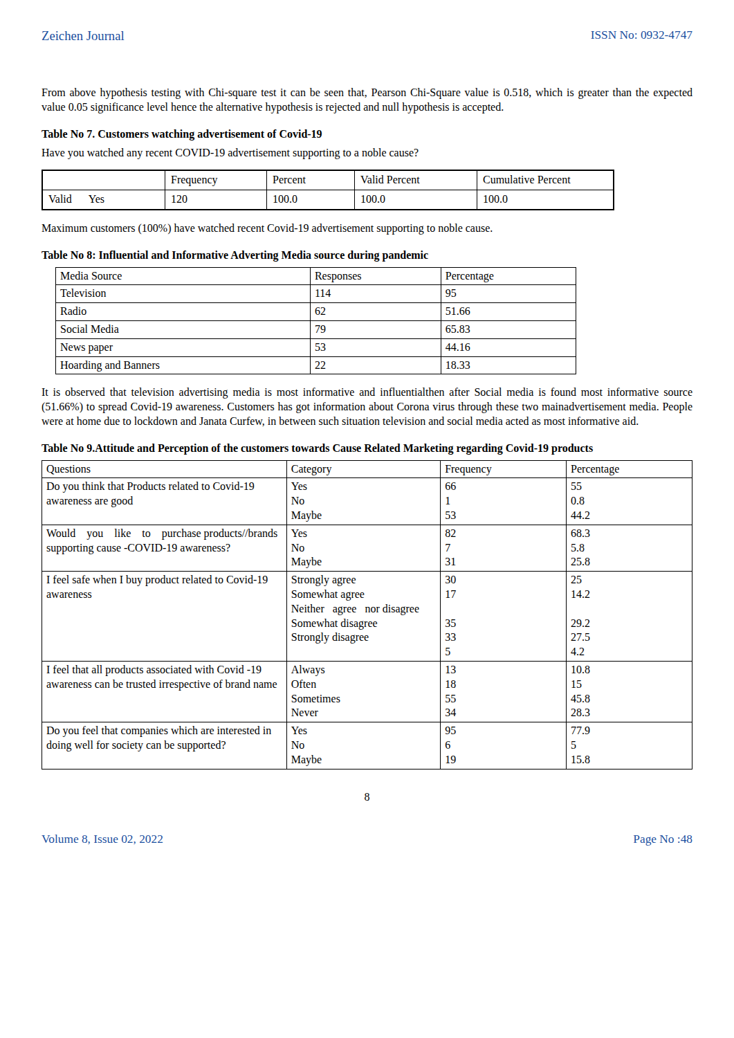Zeichen Journal
ISSN No: 0932-4747
From above hypothesis testing with Chi-square test it can be seen that, Pearson Chi-Square value is 0.518, which is greater than the expected value 0.05 significance level hence the alternative hypothesis is rejected and null hypothesis is accepted.
Table No 7. Customers watching advertisement of Covid-19
Have you watched any recent COVID-19 advertisement supporting to a noble cause?
| | Frequency | Percent | Valid Percent | Cumulative Percent |
| Valid Yes | 120 | 100.0 | 100.0 | 100.0 |
Maximum customers (100%) have watched recent Covid-19 advertisement supporting to noble cause.
Table No 8: Influential and Informative Adverting Media source during pandemic
| Media Source | Responses | Percentage |
| Television | 114 | 95 |
| Radio | 62 | 51.66 |
| Social Media | 79 | 65.83 |
| News paper | 53 | 44.16 |
| Hoarding and Banners | 22 | 18.33 |
It is observed that television advertising media is most informative and influentialthen after Social media is found most informative source (51.66%) to spread Covid-19 awareness. Customers has got information about Corona virus through these two mainadvertisement media. People were at home due to lockdown and Janata Curfew, in between such situation television and social media acted as most informative aid.
Table No 9.Attitude and Perception of the customers towards Cause Related Marketing regarding Covid-19 products
| Questions | Category | Frequency | Percentage |
| Do you think that Products related to Covid-19 awareness are good | Yes No Maybe | 66 1 53 | 55 0.8 44.2 |
| Would you like to purchase products//brands supporting cause -COVID-19 awareness? | Yes No Maybe | 82 7 31 | 68.3 5.8 25.8 |
| I feel safe when I buy product related to Covid-19 awareness | Strongly agree Somewhat agree Neither agree nor disagree Somewhat disagree Strongly disagree | 30 17 35 33 5 | 25 14.2 29.2 27.5 4.2 |
| I feel that all products associated with Covid -19 awareness can be trusted irrespective of brand name | Always Often Sometimes Never | 13 18 55 34 | 10.8 15 45.8 28.3 |
| Do you feel that companies which are interested in doing well for society can be supported? | Yes No Maybe | 95 6 19 | 77.9 5 15.8 |
8
Volume 8, Issue 02, 2022
Page No :48